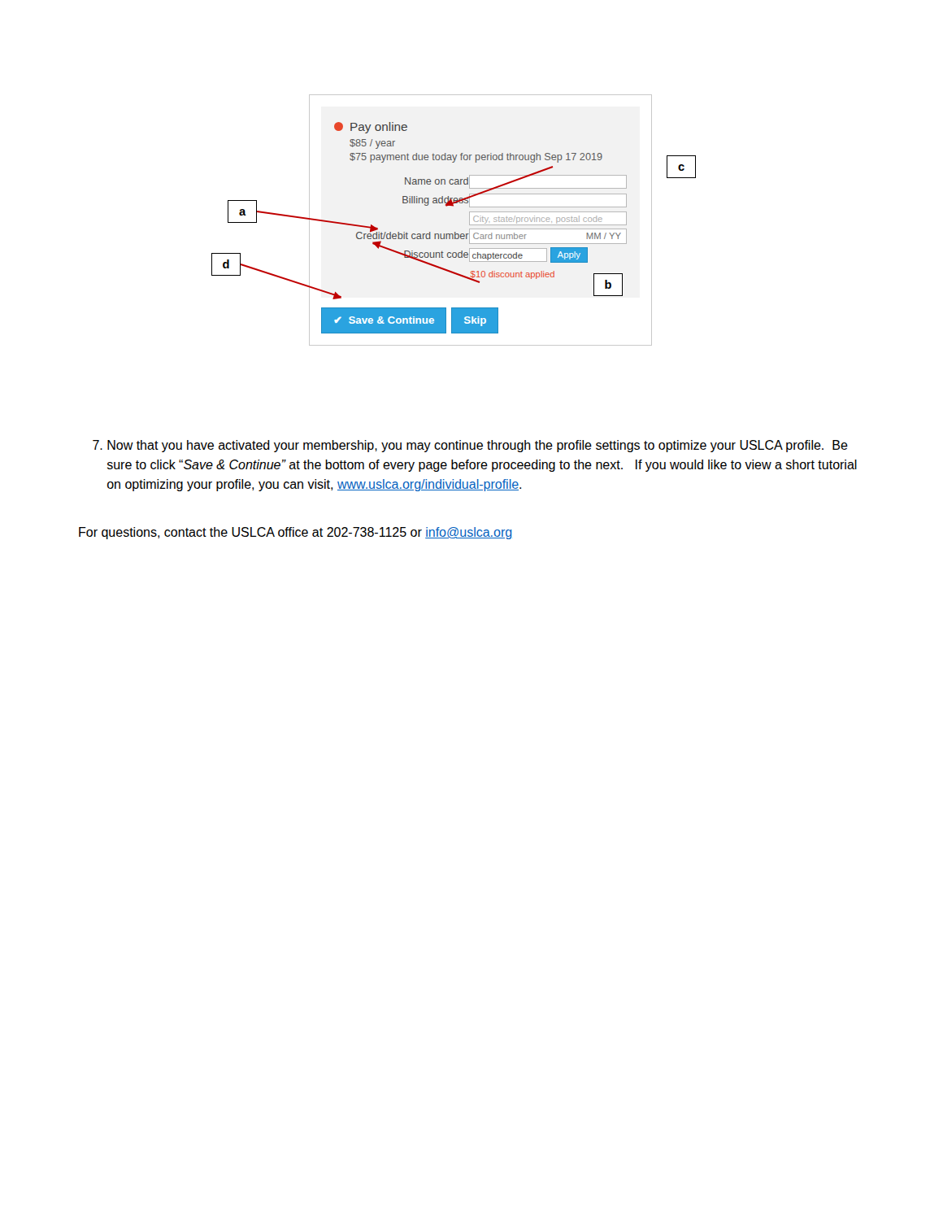Pay online
$85 / year
$75 payment due today for period through Sep 17 2019
| Name on card | |
| Billing address | |
| | City, state/province, postal code |
| Credit/debit card number | Card number MM / YY |
| Discount code | chaptercode Apply |
| | $10 discount applied |
✔ Save & Continue Skip
a
d
c
b
Now that you have activated your membership, you may continue through the profile settings to optimize your USLCA profile. Be sure to click “Save & Continue” at the bottom of every page before proceeding to the next. If you would like to view a short tutorial on optimizing your profile, you can visit, www.uslca.org/individual-profile.
For questions, contact the USLCA office at 202-738-1125 or info@uslca.org